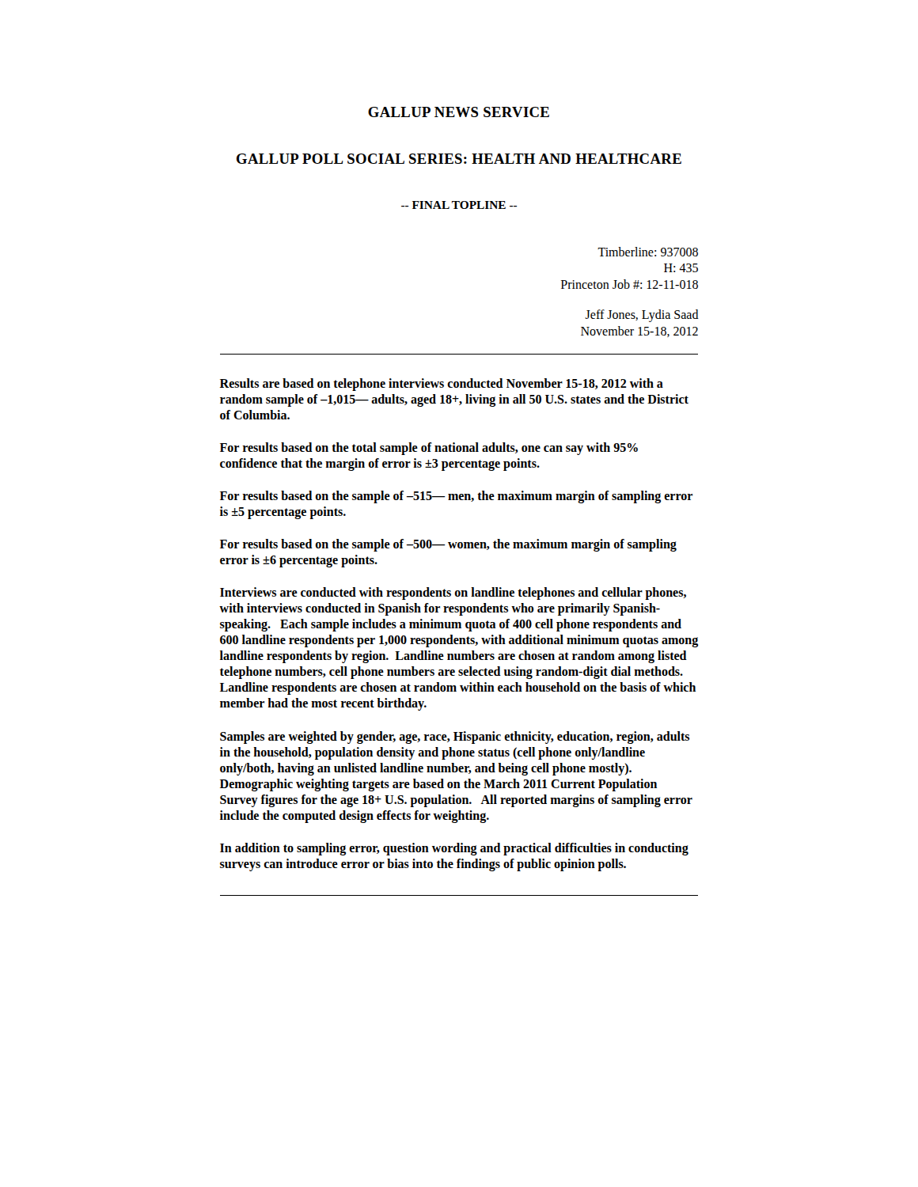GALLUP NEWS SERVICE
GALLUP POLL SOCIAL SERIES: HEALTH AND HEALTHCARE
-- FINAL TOPLINE --
Timberline: 937008
H: 435
Princeton Job #: 12-11-018
Jeff Jones, Lydia Saad
November 15-18, 2012
Results are based on telephone interviews conducted November 15-18, 2012 with a random sample of –1,015— adults, aged 18+, living in all 50 U.S. states and the District of Columbia.
For results based on the total sample of national adults, one can say with 95% confidence that the margin of error is ±3 percentage points.
For results based on the sample of –515— men, the maximum margin of sampling error is ±5 percentage points.
For results based on the sample of –500— women, the maximum margin of sampling error is ±6 percentage points.
Interviews are conducted with respondents on landline telephones and cellular phones, with interviews conducted in Spanish for respondents who are primarily Spanish-speaking. Each sample includes a minimum quota of 400 cell phone respondents and 600 landline respondents per 1,000 respondents, with additional minimum quotas among landline respondents by region. Landline numbers are chosen at random among listed telephone numbers, cell phone numbers are selected using random-digit dial methods. Landline respondents are chosen at random within each household on the basis of which member had the most recent birthday.
Samples are weighted by gender, age, race, Hispanic ethnicity, education, region, adults in the household, population density and phone status (cell phone only/landline only/both, having an unlisted landline number, and being cell phone mostly). Demographic weighting targets are based on the March 2011 Current Population Survey figures for the age 18+ U.S. population. All reported margins of sampling error include the computed design effects for weighting.
In addition to sampling error, question wording and practical difficulties in conducting surveys can introduce error or bias into the findings of public opinion polls.